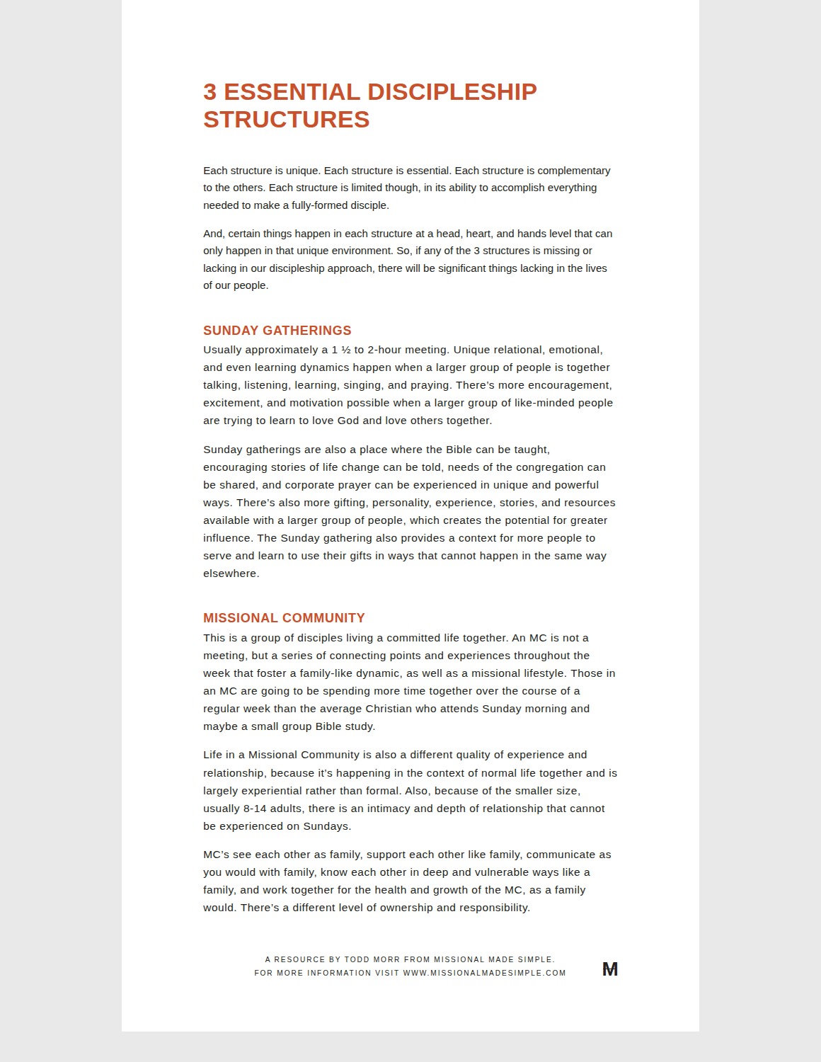3 ESSENTIAL DISCIPLESHIP STRUCTURES
Each structure is unique. Each structure is essential. Each structure is complementary to the others. Each structure is limited though, in its ability to accomplish everything needed to make a fully-formed disciple.
And, certain things happen in each structure at a head, heart, and hands level that can only happen in that unique environment. So, if any of the 3 structures is missing or lacking in our discipleship approach, there will be significant things lacking in the lives of our people.
SUNDAY GATHERINGS
Usually approximately a 1 ½ to 2-hour meeting. Unique relational, emotional, and even learning dynamics happen when a larger group of people is together talking, listening, learning, singing, and praying. There’s more encouragement, excitement, and motivation possible when a larger group of like-minded people are trying to learn to love God and love others together.
Sunday gatherings are also a place where the Bible can be taught, encouraging stories of life change can be told, needs of the congregation can be shared, and corporate prayer can be experienced in unique and powerful ways. There’s also more gifting, personality, experience, stories, and resources available with a larger group of people, which creates the potential for greater influence. The Sunday gathering also provides a context for more people to serve and learn to use their gifts in ways that cannot happen in the same way elsewhere.
MISSIONAL COMMUNITY
This is a group of disciples living a committed life together. An MC is not a meeting, but a series of connecting points and experiences throughout the week that foster a family-like dynamic, as well as a missional lifestyle. Those in an MC are going to be spending more time together over the course of a regular week than the average Christian who attends Sunday morning and maybe a small group Bible study.
Life in a Missional Community is also a different quality of experience and relationship, because it’s happening in the context of normal life together and is largely experiential rather than formal. Also, because of the smaller size, usually 8-14 adults, there is an intimacy and depth of relationship that cannot be experienced on Sundays.
MC’s see each other as family, support each other like family, communicate as you would with family, know each other in deep and vulnerable ways like a family, and work together for the health and growth of the MC, as a family would. There’s a different level of ownership and responsibility.
A resource by Todd Morr from Missional Made Simple.
For more information visit www.missionalmadesimple.com
M